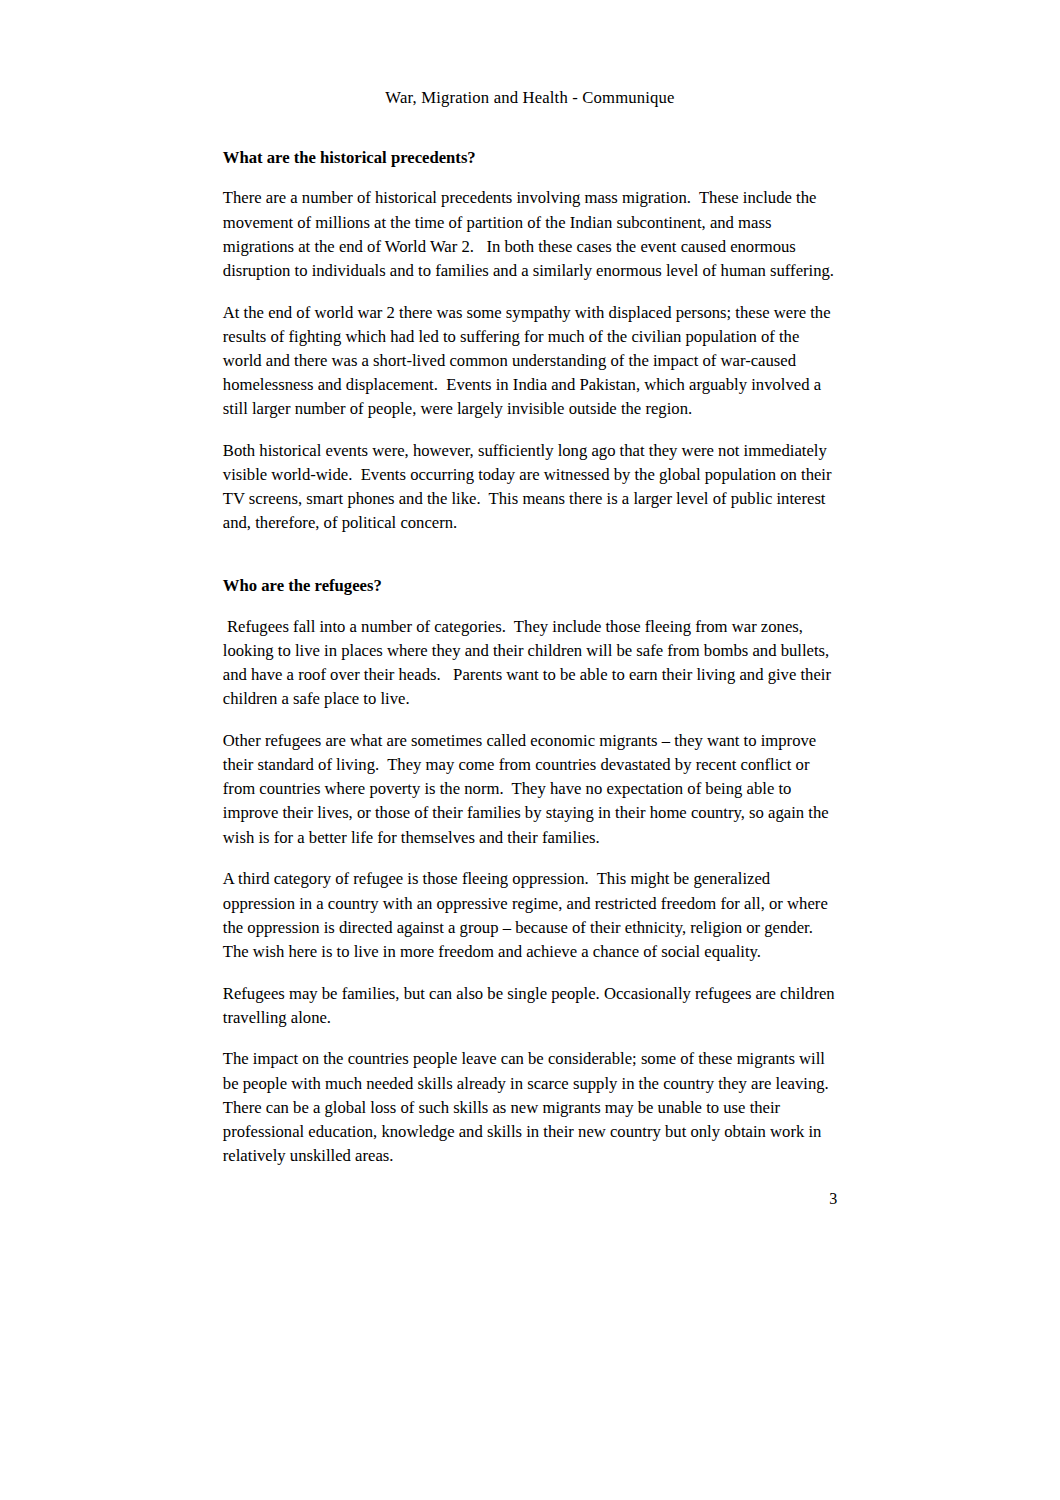War, Migration and Health - Communique
What are the historical precedents?
There are a number of historical precedents involving mass migration. These include the movement of millions at the time of partition of the Indian subcontinent, and mass migrations at the end of World War 2. In both these cases the event caused enormous disruption to individuals and to families and a similarly enormous level of human suffering.
At the end of world war 2 there was some sympathy with displaced persons; these were the results of fighting which had led to suffering for much of the civilian population of the world and there was a short-lived common understanding of the impact of war-caused homelessness and displacement. Events in India and Pakistan, which arguably involved a still larger number of people, were largely invisible outside the region.
Both historical events were, however, sufficiently long ago that they were not immediately visible world-wide. Events occurring today are witnessed by the global population on their TV screens, smart phones and the like. This means there is a larger level of public interest and, therefore, of political concern.
Who are the refugees?
Refugees fall into a number of categories. They include those fleeing from war zones, looking to live in places where they and their children will be safe from bombs and bullets, and have a roof over their heads. Parents want to be able to earn their living and give their children a safe place to live.
Other refugees are what are sometimes called economic migrants – they want to improve their standard of living. They may come from countries devastated by recent conflict or from countries where poverty is the norm. They have no expectation of being able to improve their lives, or those of their families by staying in their home country, so again the wish is for a better life for themselves and their families.
A third category of refugee is those fleeing oppression. This might be generalized oppression in a country with an oppressive regime, and restricted freedom for all, or where the oppression is directed against a group – because of their ethnicity, religion or gender. The wish here is to live in more freedom and achieve a chance of social equality.
Refugees may be families, but can also be single people. Occasionally refugees are children travelling alone.
The impact on the countries people leave can be considerable; some of these migrants will be people with much needed skills already in scarce supply in the country they are leaving. There can be a global loss of such skills as new migrants may be unable to use their professional education, knowledge and skills in their new country but only obtain work in relatively unskilled areas.
3